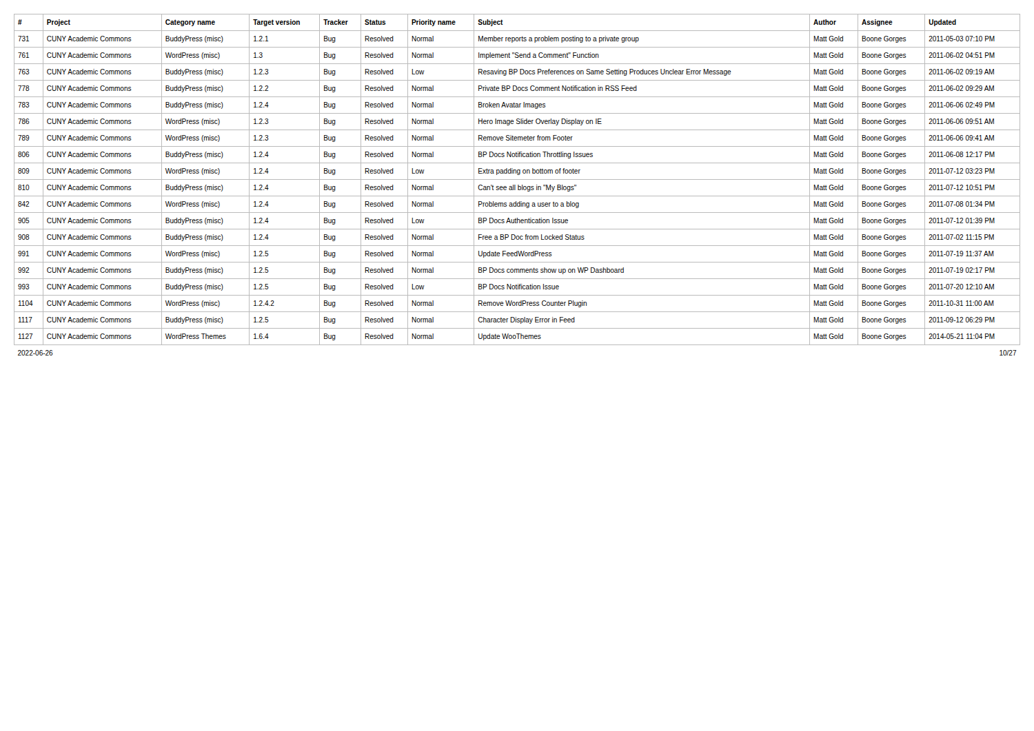| # | Project | Category name | Target version | Tracker | Status | Priority name | Subject | Author | Assignee | Updated |
| --- | --- | --- | --- | --- | --- | --- | --- | --- | --- | --- |
| 731 | CUNY Academic Commons | BuddyPress (misc) | 1.2.1 | Bug | Resolved | Normal | Member reports a problem posting to a private group | Matt Gold | Boone Gorges | 2011-05-03 07:10 PM |
| 761 | CUNY Academic Commons | WordPress (misc) | 1.3 | Bug | Resolved | Normal | Implement "Send a Comment" Function | Matt Gold | Boone Gorges | 2011-06-02 04:51 PM |
| 763 | CUNY Academic Commons | BuddyPress (misc) | 1.2.3 | Bug | Resolved | Low | Resaving BP Docs Preferences on Same Setting Produces Unclear Error Message | Matt Gold | Boone Gorges | 2011-06-02 09:19 AM |
| 778 | CUNY Academic Commons | BuddyPress (misc) | 1.2.2 | Bug | Resolved | Normal | Private BP Docs Comment Notification in RSS Feed | Matt Gold | Boone Gorges | 2011-06-02 09:29 AM |
| 783 | CUNY Academic Commons | BuddyPress (misc) | 1.2.4 | Bug | Resolved | Normal | Broken Avatar Images | Matt Gold | Boone Gorges | 2011-06-06 02:49 PM |
| 786 | CUNY Academic Commons | WordPress (misc) | 1.2.3 | Bug | Resolved | Normal | Hero Image Slider Overlay Display on IE | Matt Gold | Boone Gorges | 2011-06-06 09:51 AM |
| 789 | CUNY Academic Commons | WordPress (misc) | 1.2.3 | Bug | Resolved | Normal | Remove Sitemeter from Footer | Matt Gold | Boone Gorges | 2011-06-06 09:41 AM |
| 806 | CUNY Academic Commons | BuddyPress (misc) | 1.2.4 | Bug | Resolved | Normal | BP Docs Notification Throttling Issues | Matt Gold | Boone Gorges | 2011-06-08 12:17 PM |
| 809 | CUNY Academic Commons | WordPress (misc) | 1.2.4 | Bug | Resolved | Low | Extra padding on bottom of footer | Matt Gold | Boone Gorges | 2011-07-12 03:23 PM |
| 810 | CUNY Academic Commons | BuddyPress (misc) | 1.2.4 | Bug | Resolved | Normal | Can't see all blogs in "My Blogs" | Matt Gold | Boone Gorges | 2011-07-12 10:51 PM |
| 842 | CUNY Academic Commons | WordPress (misc) | 1.2.4 | Bug | Resolved | Normal | Problems adding a user to a blog | Matt Gold | Boone Gorges | 2011-07-08 01:34 PM |
| 905 | CUNY Academic Commons | BuddyPress (misc) | 1.2.4 | Bug | Resolved | Low | BP Docs Authentication Issue | Matt Gold | Boone Gorges | 2011-07-12 01:39 PM |
| 908 | CUNY Academic Commons | BuddyPress (misc) | 1.2.4 | Bug | Resolved | Normal | Free a BP Doc from Locked Status | Matt Gold | Boone Gorges | 2011-07-02 11:15 PM |
| 991 | CUNY Academic Commons | WordPress (misc) | 1.2.5 | Bug | Resolved | Normal | Update FeedWordPress | Matt Gold | Boone Gorges | 2011-07-19 11:37 AM |
| 992 | CUNY Academic Commons | BuddyPress (misc) | 1.2.5 | Bug | Resolved | Normal | BP Docs comments show up on WP Dashboard | Matt Gold | Boone Gorges | 2011-07-19 02:17 PM |
| 993 | CUNY Academic Commons | BuddyPress (misc) | 1.2.5 | Bug | Resolved | Low | BP Docs Notification Issue | Matt Gold | Boone Gorges | 2011-07-20 12:10 AM |
| 1104 | CUNY Academic Commons | WordPress (misc) | 1.2.4.2 | Bug | Resolved | Normal | Remove WordPress Counter Plugin | Matt Gold | Boone Gorges | 2011-10-31 11:00 AM |
| 1117 | CUNY Academic Commons | BuddyPress (misc) | 1.2.5 | Bug | Resolved | Normal | Character Display Error in Feed | Matt Gold | Boone Gorges | 2011-09-12 06:29 PM |
| 1127 | CUNY Academic Commons | WordPress Themes | 1.6.4 | Bug | Resolved | Normal | Update WooThemes | Matt Gold | Boone Gorges | 2014-05-21 11:04 PM |
| 2022-06-26 | 10/27 |